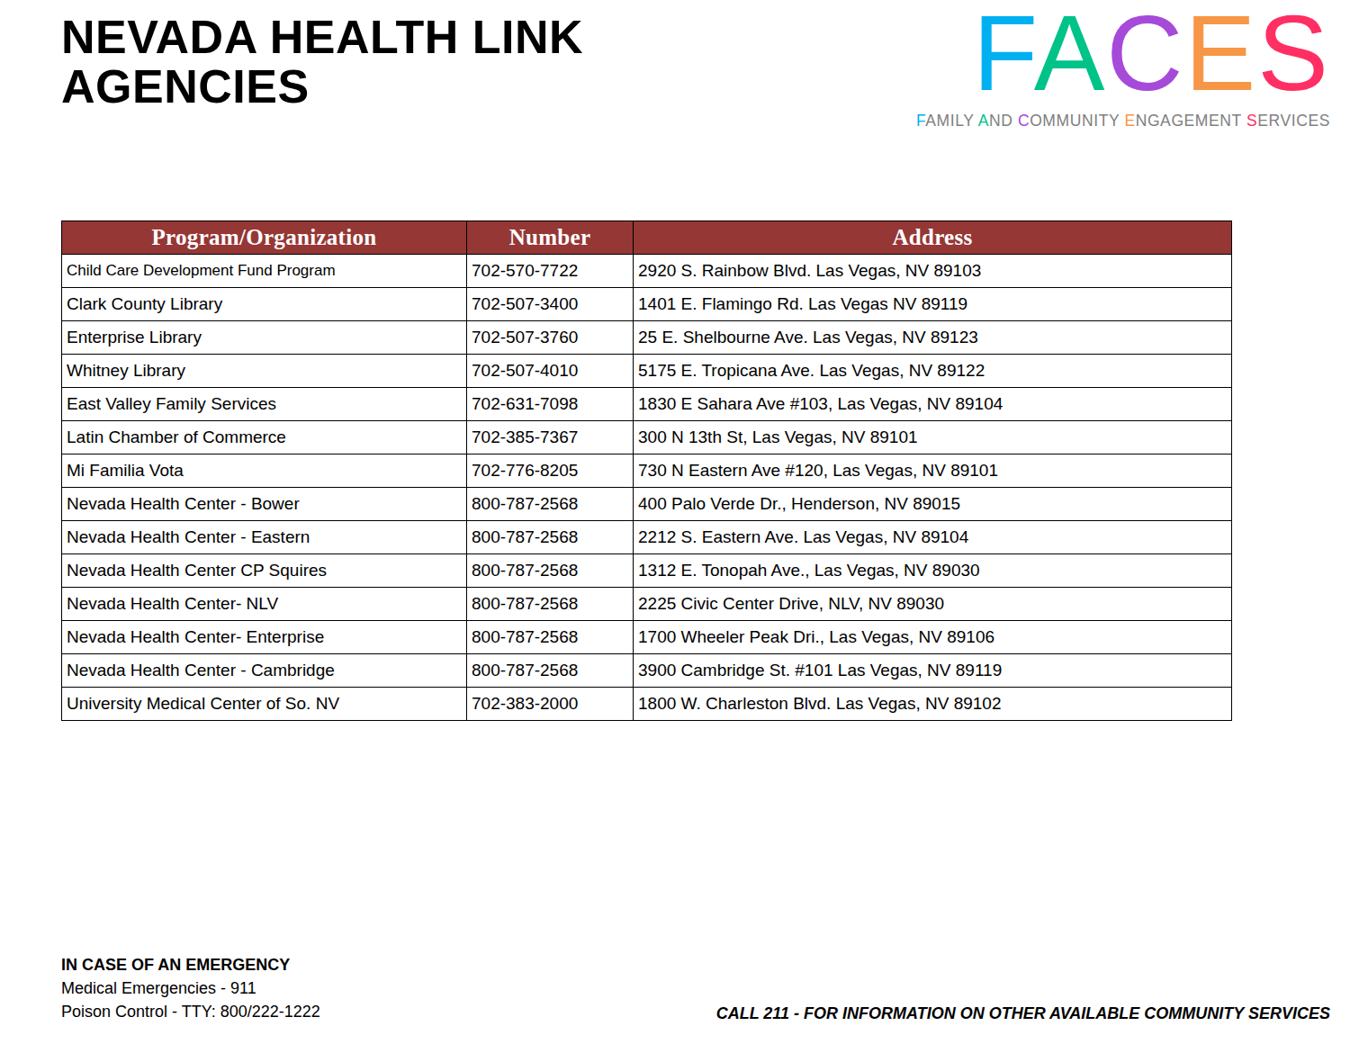Nevada Health Link Agencies
FACES
FAMILY AND COMMUNITY ENGAGEMENT SERVICES
| Program/Organization | Number | Address |
| --- | --- | --- |
| Child Care Development Fund Program | 702-570-7722 | 2920 S. Rainbow Blvd. Las Vegas, NV 89103 |
| Clark County Library | 702-507-3400 | 1401 E. Flamingo Rd. Las Vegas NV 89119 |
| Enterprise Library | 702-507-3760 | 25 E. Shelbourne Ave. Las Vegas, NV 89123 |
| Whitney Library | 702-507-4010 | 5175 E. Tropicana Ave. Las Vegas, NV 89122 |
| East Valley Family Services | 702-631-7098 | 1830 E Sahara Ave #103, Las Vegas, NV 89104 |
| Latin Chamber of Commerce | 702-385-7367 | 300 N 13th St, Las Vegas, NV 89101 |
| Mi Familia Vota | 702-776-8205 | 730 N Eastern Ave #120, Las Vegas, NV 89101 |
| Nevada Health Center - Bower | 800-787-2568 | 400 Palo Verde Dr., Henderson, NV 89015 |
| Nevada Health Center - Eastern | 800-787-2568 | 2212 S. Eastern Ave. Las Vegas, NV 89104 |
| Nevada Health Center CP Squires | 800-787-2568 | 1312 E. Tonopah Ave., Las Vegas, NV 89030 |
| Nevada Health Center- NLV | 800-787-2568 | 2225 Civic Center Drive, NLV, NV 89030 |
| Nevada Health Center- Enterprise | 800-787-2568 | 1700 Wheeler Peak Dri., Las Vegas, NV 89106 |
| Nevada Health Center - Cambridge | 800-787-2568 | 3900 Cambridge St. #101 Las Vegas, NV 89119 |
| University Medical Center of So. NV | 702-383-2000 | 1800 W. Charleston Blvd. Las Vegas, NV 89102 |
IN CASE OF AN EMERGENCY
Medical Emergencies - 911
Poison Control - TTY: 800/222-1222
CALL 211 - FOR INFORMATION ON OTHER AVAILABLE COMMUNITY SERVICES